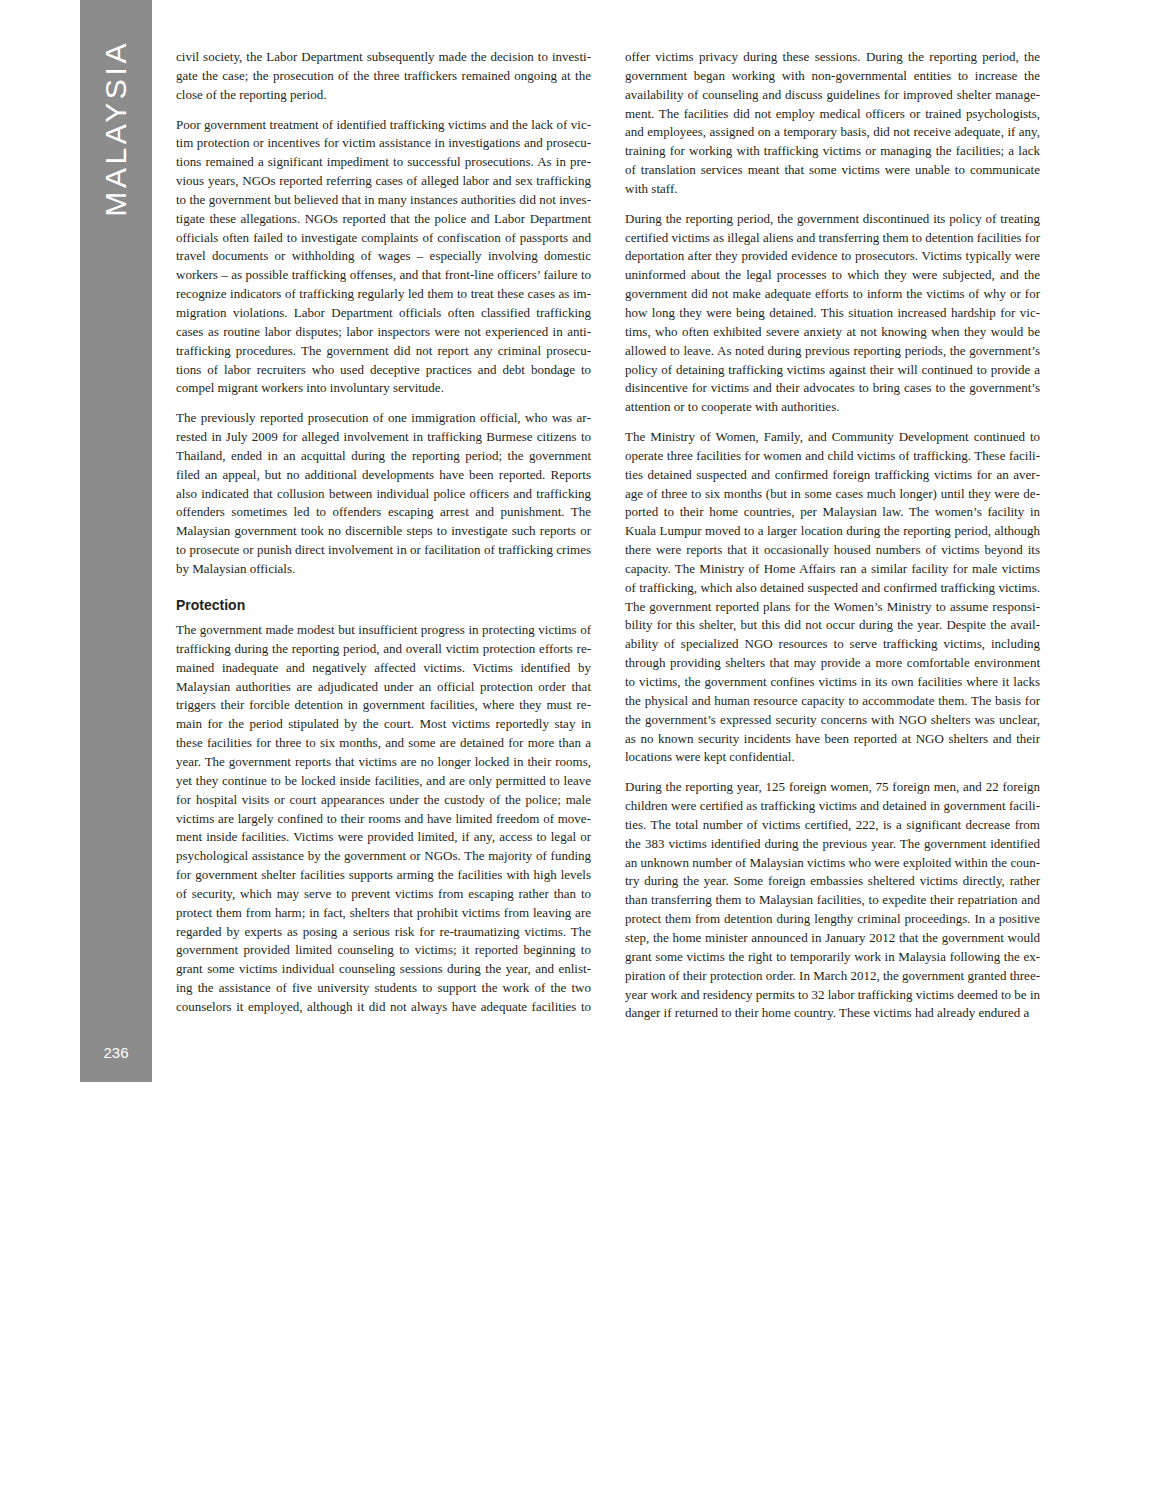MALAYSIA
236
civil society, the Labor Department subsequently made the decision to investigate the case; the prosecution of the three traffickers remained ongoing at the close of the reporting period.
Poor government treatment of identified trafficking victims and the lack of victim protection or incentives for victim assistance in investigations and prosecutions remained a significant impediment to successful prosecutions. As in previous years, NGOs reported referring cases of alleged labor and sex trafficking to the government but believed that in many instances authorities did not investigate these allegations. NGOs reported that the police and Labor Department officials often failed to investigate complaints of confiscation of passports and travel documents or withholding of wages – especially involving domestic workers – as possible trafficking offenses, and that front-line officers’ failure to recognize indicators of trafficking regularly led them to treat these cases as immigration violations. Labor Department officials often classified trafficking cases as routine labor disputes; labor inspectors were not experienced in anti-trafficking procedures. The government did not report any criminal prosecutions of labor recruiters who used deceptive practices and debt bondage to compel migrant workers into involuntary servitude.
The previously reported prosecution of one immigration official, who was arrested in July 2009 for alleged involvement in trafficking Burmese citizens to Thailand, ended in an acquittal during the reporting period; the government filed an appeal, but no additional developments have been reported. Reports also indicated that collusion between individual police officers and trafficking offenders sometimes led to offenders escaping arrest and punishment. The Malaysian government took no discernible steps to investigate such reports or to prosecute or punish direct involvement in or facilitation of trafficking crimes by Malaysian officials.
Protection
The government made modest but insufficient progress in protecting victims of trafficking during the reporting period, and overall victim protection efforts remained inadequate and negatively affected victims. Victims identified by Malaysian authorities are adjudicated under an official protection order that triggers their forcible detention in government facilities, where they must remain for the period stipulated by the court. Most victims reportedly stay in these facilities for three to six months, and some are detained for more than a year. The government reports that victims are no longer locked in their rooms, yet they continue to be locked inside facilities, and are only permitted to leave for hospital visits or court appearances under the custody of the police; male victims are largely confined to their rooms and have limited freedom of movement inside facilities. Victims were provided limited, if any, access to legal or psychological assistance by the government or NGOs. The majority of funding for government shelter facilities supports arming the facilities with high levels of security, which may serve to prevent victims from escaping rather than to protect them from harm; in fact, shelters that prohibit victims from leaving are regarded by experts as posing a serious risk for re-traumatizing victims. The government provided limited counseling to victims; it reported beginning to grant some victims individual counseling sessions during the year, and enlisting the assistance of five university students to support the work of the two counselors it employed, although it did not always have adequate facilities to offer victims privacy during these sessions. During the reporting period, the government began working with non-governmental entities to increase the availability of counseling and discuss guidelines for improved shelter management. The facilities did not employ medical officers or trained psychologists, and employees, assigned on a temporary basis, did not receive adequate, if any, training for working with trafficking victims or managing the facilities; a lack of translation services meant that some victims were unable to communicate with staff.
During the reporting period, the government discontinued its policy of treating certified victims as illegal aliens and transferring them to detention facilities for deportation after they provided evidence to prosecutors. Victims typically were uninformed about the legal processes to which they were subjected, and the government did not make adequate efforts to inform the victims of why or for how long they were being detained. This situation increased hardship for victims, who often exhibited severe anxiety at not knowing when they would be allowed to leave. As noted during previous reporting periods, the government’s policy of detaining trafficking victims against their will continued to provide a disincentive for victims and their advocates to bring cases to the government’s attention or to cooperate with authorities.
The Ministry of Women, Family, and Community Development continued to operate three facilities for women and child victims of trafficking. These facilities detained suspected and confirmed foreign trafficking victims for an average of three to six months (but in some cases much longer) until they were deported to their home countries, per Malaysian law. The women’s facility in Kuala Lumpur moved to a larger location during the reporting period, although there were reports that it occasionally housed numbers of victims beyond its capacity. The Ministry of Home Affairs ran a similar facility for male victims of trafficking, which also detained suspected and confirmed trafficking victims. The government reported plans for the Women’s Ministry to assume responsibility for this shelter, but this did not occur during the year. Despite the availability of specialized NGO resources to serve trafficking victims, including through providing shelters that may provide a more comfortable environment to victims, the government confines victims in its own facilities where it lacks the physical and human resource capacity to accommodate them. The basis for the government’s expressed security concerns with NGO shelters was unclear, as no known security incidents have been reported at NGO shelters and their locations were kept confidential.
During the reporting year, 125 foreign women, 75 foreign men, and 22 foreign children were certified as trafficking victims and detained in government facilities. The total number of victims certified, 222, is a significant decrease from the 383 victims identified during the previous year. The government identified an unknown number of Malaysian victims who were exploited within the country during the year. Some foreign embassies sheltered victims directly, rather than transferring them to Malaysian facilities, to expedite their repatriation and protect them from detention during lengthy criminal proceedings. In a positive step, the home minister announced in January 2012 that the government would grant some victims the right to temporarily work in Malaysia following the expiration of their protection order. In March 2012, the government granted three-year work and residency permits to 32 labor trafficking victims deemed to be in danger if returned to their home country. These victims had already endured a